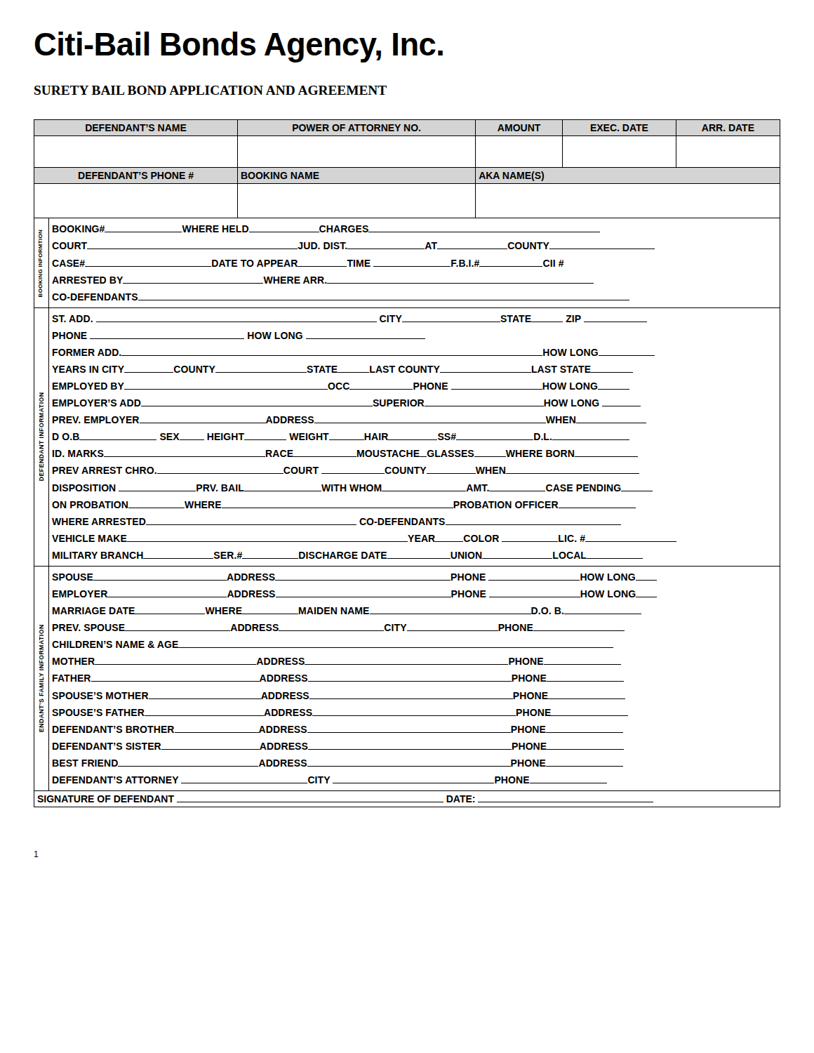Citi-Bail Bonds Agency, Inc.
SURETY BAIL BOND APPLICATION AND AGREEMENT
| DEFENDANT’S NAME | POWER OF ATTORNEY NO. | AMOUNT | EXEC. DATE | ARR. DATE |
| DEFENDANT’S PHONE # | BOOKING NAME | AKA NAME(S) |
| BOOKING INFORMTION | BOOKING# WHERE HELD CHARGES COURT JUD. DIST. AT COUNTY CASE# DATE TO APPEAR TIME F.B.I.# CII # ARRESTED BY WHERE ARR. CO-DEFENDANTS |
| DEFENDANT INFORMATION | ST. ADD. CITY STATE ZIP PHONE HOW LONG FORMER ADD. HOW LONG YEARS IN CITY COUNTY STATE LAST COUNTY LAST STATE EMPLOYED BY OCC PHONE HOW LONG EMPLOYER’S ADD SUPERIOR HOW LONG PREV. EMPLOYER ADDRESS WHEN D O.B SEX HEIGHT WEIGHT HAIR SS# D.L. ID. MARKS RACE MOUSTACHE GLASSES WHERE BORN PREV ARREST CHRO. COURT COUNTY WHEN DISPOSITION PRV. BAIL WITH WHOM AMT. CASE PENDING ON PROBATION WHERE PROBATION OFFICER WHERE ARRESTED CO-DEFENDANTS VEHICLE MAKE YEAR COLOR LIC. # MILITARY BRANCH SER.# DISCHARGE DATE UNION LOCAL |
| ENDANT’S FAMILY INFORMATION | SPOUSE ADDRESS PHONE HOW LONG EMPLOYER ADDRESS PHONE HOW LONG MARRIAGE DATE WHERE MAIDEN NAME D.O. B. PREV. SPOUSE ADDRESS CITY PHONE CHILDREN’S NAME & AGE MOTHER ADDRESS PHONE FATHER ADDRESS PHONE SPOUSE’S MOTHER ADDRESS PHONE SPOUSE’S FATHER ADDRESS PHONE DEFENDANT’S BROTHER ADDRESS PHONE DEFENDANT’S SISTER ADDRESS PHONE BEST FRIEND ADDRESS PHONE DEFENDANT’S ATTORNEY CITY PHONE |
| SIGNATURE OF DEFENDANT DATE: |
1